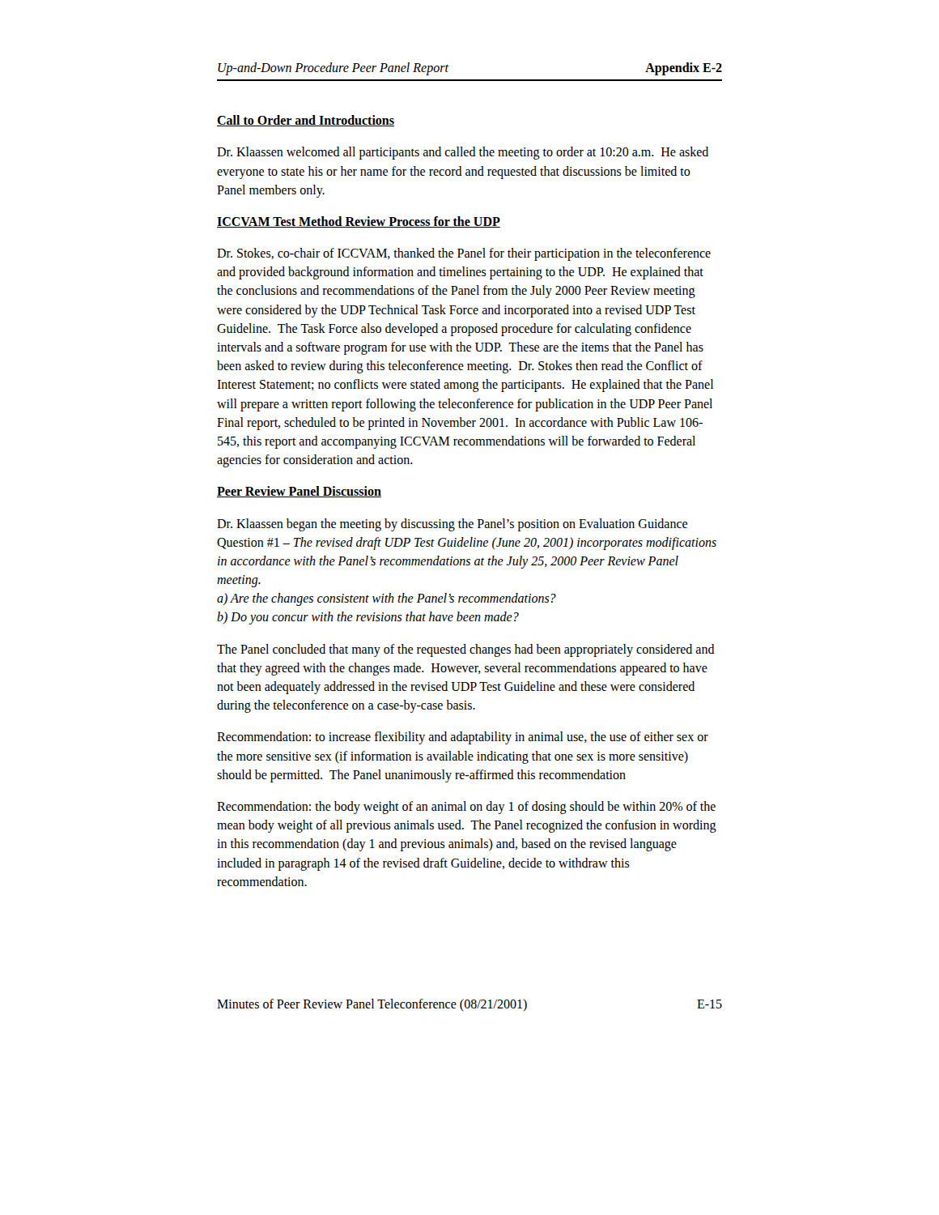Up-and-Down Procedure Peer Panel Report Appendix E-2
Call to Order and Introductions
Dr. Klaassen welcomed all participants and called the meeting to order at 10:20 a.m. He asked everyone to state his or her name for the record and requested that discussions be limited to Panel members only.
ICCVAM Test Method Review Process for the UDP
Dr. Stokes, co-chair of ICCVAM, thanked the Panel for their participation in the teleconference and provided background information and timelines pertaining to the UDP. He explained that the conclusions and recommendations of the Panel from the July 2000 Peer Review meeting were considered by the UDP Technical Task Force and incorporated into a revised UDP Test Guideline. The Task Force also developed a proposed procedure for calculating confidence intervals and a software program for use with the UDP. These are the items that the Panel has been asked to review during this teleconference meeting. Dr. Stokes then read the Conflict of Interest Statement; no conflicts were stated among the participants. He explained that the Panel will prepare a written report following the teleconference for publication in the UDP Peer Panel Final report, scheduled to be printed in November 2001. In accordance with Public Law 106-545, this report and accompanying ICCVAM recommendations will be forwarded to Federal agencies for consideration and action.
Peer Review Panel Discussion
Dr. Klaassen began the meeting by discussing the Panel’s position on Evaluation Guidance Question #1 – The revised draft UDP Test Guideline (June 20, 2001) incorporates modifications in accordance with the Panel’s recommendations at the July 25, 2000 Peer Review Panel meeting.
a) Are the changes consistent with the Panel’s recommendations?
b) Do you concur with the revisions that have been made?
The Panel concluded that many of the requested changes had been appropriately considered and that they agreed with the changes made. However, several recommendations appeared to have not been adequately addressed in the revised UDP Test Guideline and these were considered during the teleconference on a case-by-case basis.
Recommendation: to increase flexibility and adaptability in animal use, the use of either sex or the more sensitive sex (if information is available indicating that one sex is more sensitive) should be permitted. The Panel unanimously re-affirmed this recommendation
Recommendation: the body weight of an animal on day 1 of dosing should be within 20% of the mean body weight of all previous animals used. The Panel recognized the confusion in wording in this recommendation (day 1 and previous animals) and, based on the revised language included in paragraph 14 of the revised draft Guideline, decide to withdraw this recommendation.
Minutes of Peer Review Panel Teleconference (08/21/2001) E-15